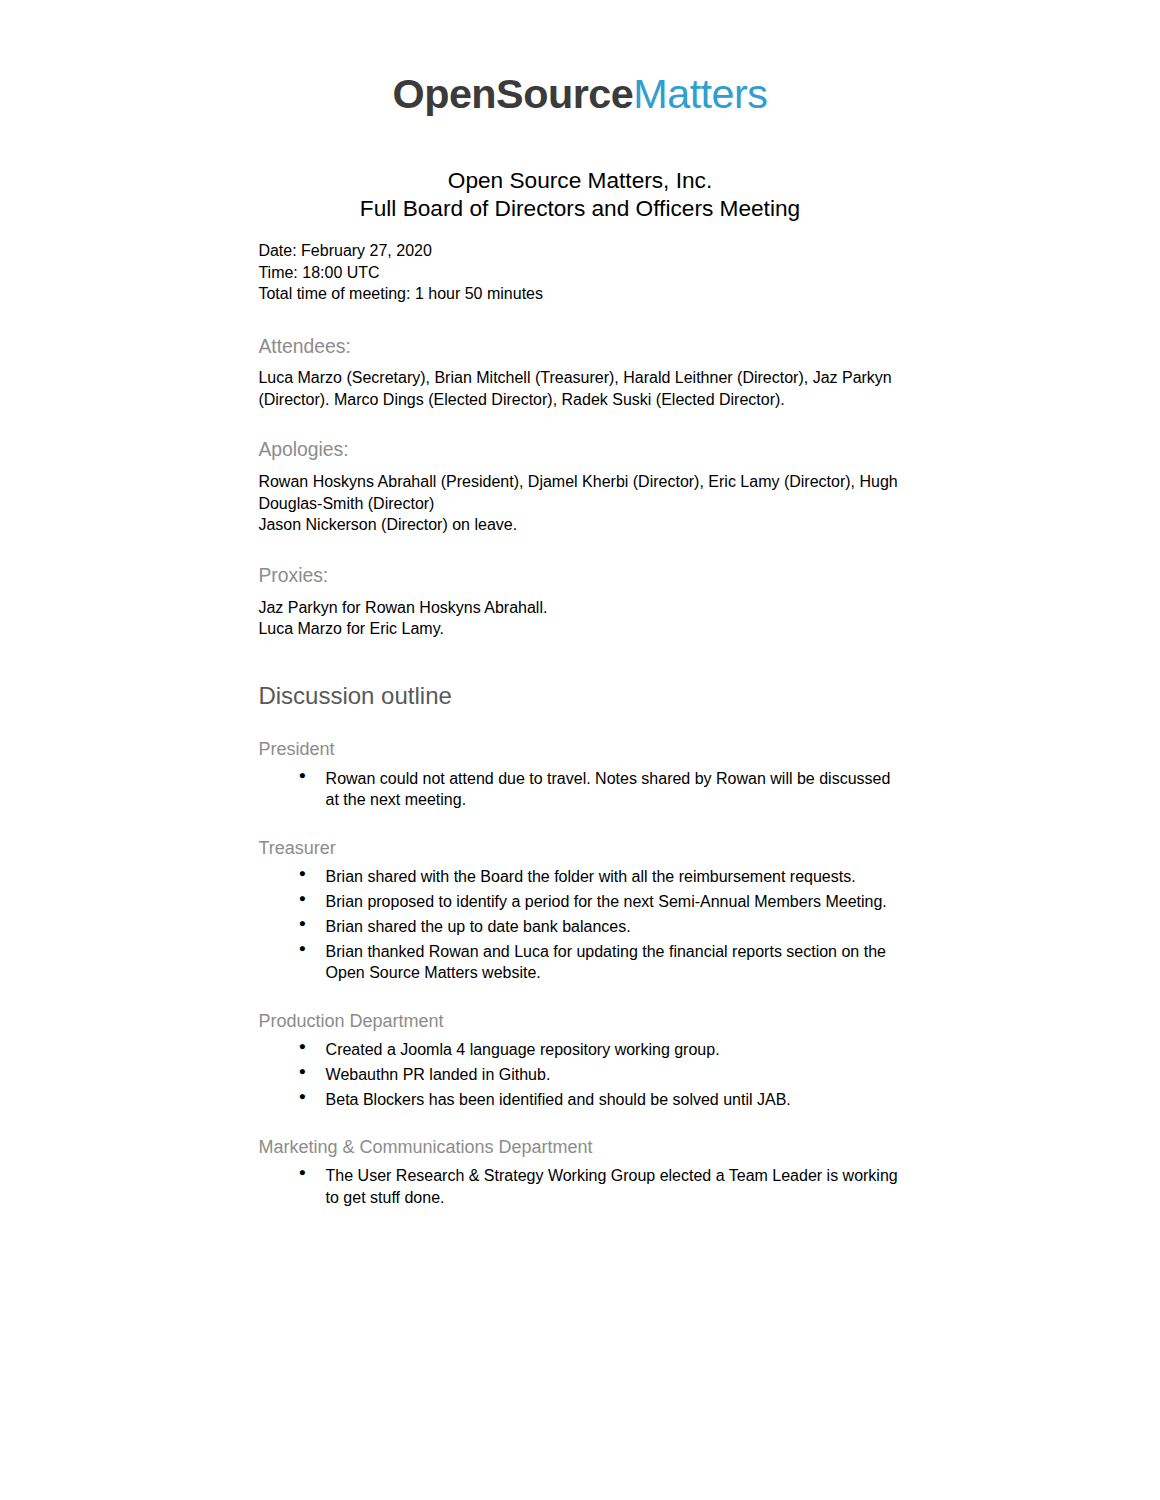Open Source Matters
Open Source Matters, Inc.
Full Board of Directors and Officers Meeting
Date: February 27, 2020
Time: 18:00 UTC
Total time of meeting: 1 hour 50 minutes
Attendees:
Luca Marzo (Secretary), Brian Mitchell (Treasurer), Harald Leithner (Director), Jaz Parkyn (Director). Marco Dings (Elected Director), Radek Suski (Elected Director).
Apologies:
Rowan Hoskyns Abrahall (President), Djamel Kherbi (Director), Eric Lamy (Director), Hugh Douglas-Smith (Director)
Jason Nickerson (Director) on leave.
Proxies:
Jaz Parkyn for Rowan Hoskyns Abrahall.
Luca Marzo for Eric Lamy.
Discussion outline
President
Rowan could not attend due to travel. Notes shared by Rowan will be discussed at the next meeting.
Treasurer
Brian shared with the Board the folder with all the reimbursement requests.
Brian proposed to identify a period for the next Semi-Annual Members Meeting.
Brian shared the up to date bank balances.
Brian thanked Rowan and Luca for updating the financial reports section on the Open Source Matters website.
Production Department
Created a Joomla 4 language repository working group.
Webauthn PR landed in Github.
Beta Blockers has been identified and should be solved until JAB.
Marketing & Communications Department
The User Research & Strategy Working Group elected a Team Leader is working to get stuff done.